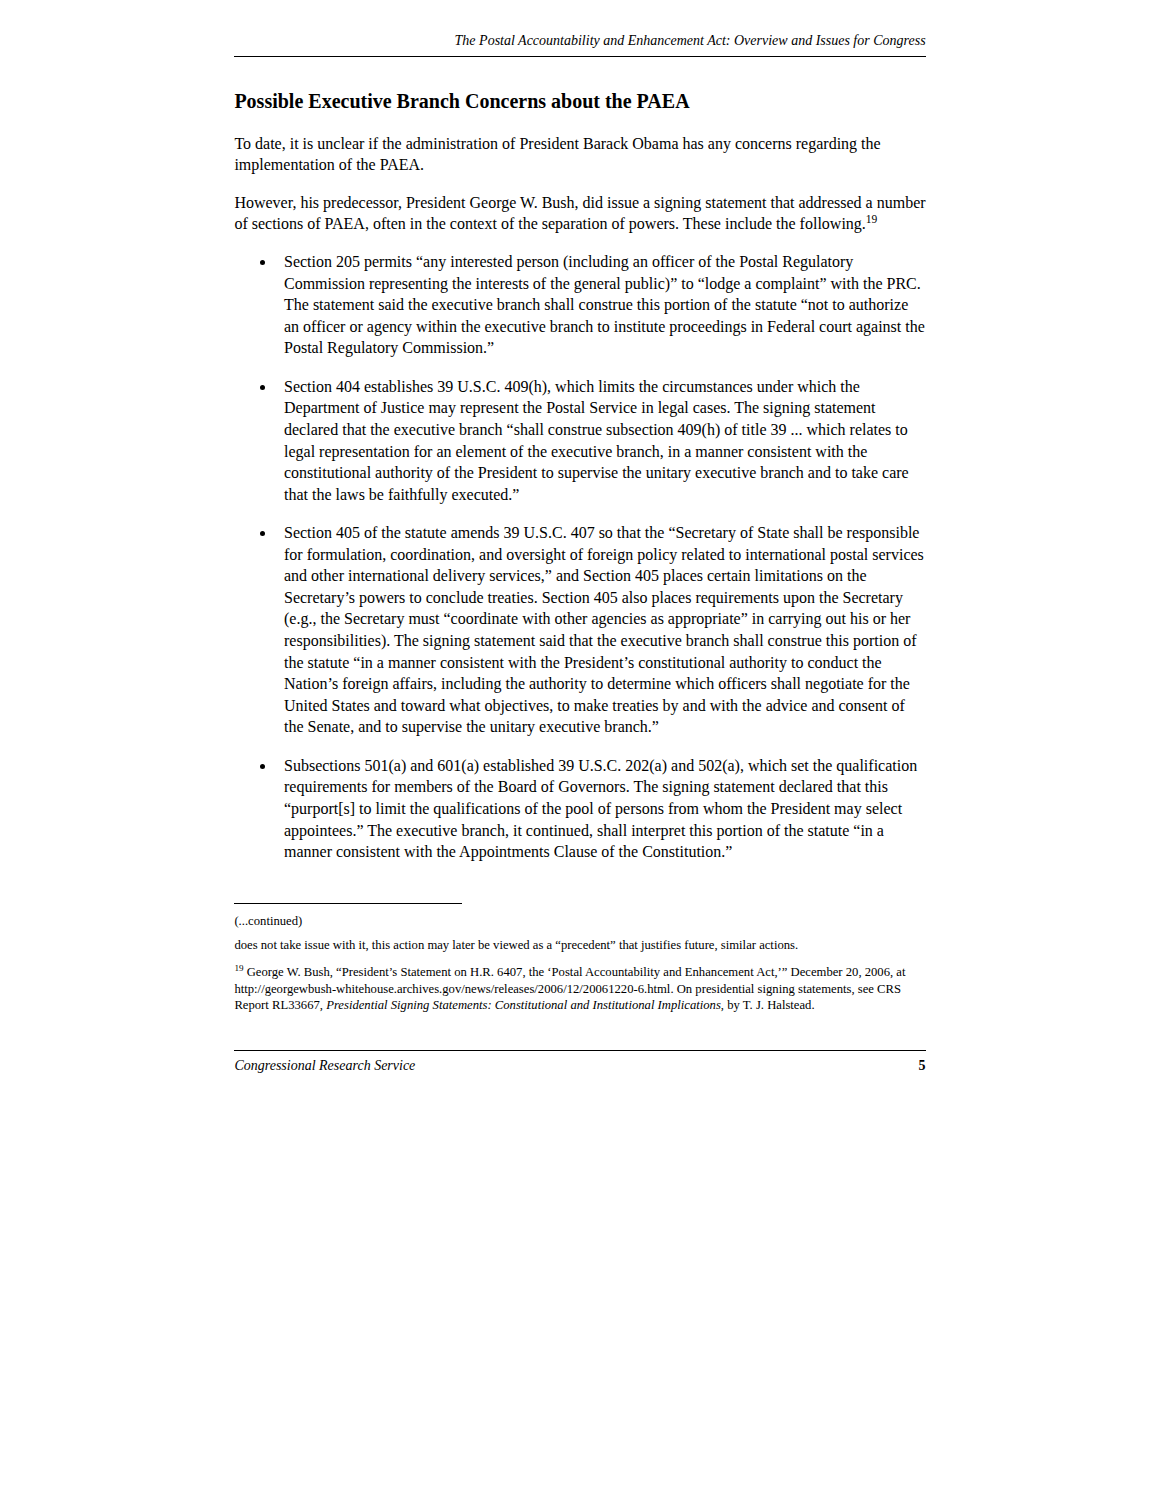The Postal Accountability and Enhancement Act: Overview and Issues for Congress
Possible Executive Branch Concerns about the PAEA
To date, it is unclear if the administration of President Barack Obama has any concerns regarding the implementation of the PAEA.
However, his predecessor, President George W. Bush, did issue a signing statement that addressed a number of sections of PAEA, often in the context of the separation of powers. These include the following.19
Section 205 permits “any interested person (including an officer of the Postal Regulatory Commission representing the interests of the general public)” to “lodge a complaint” with the PRC. The statement said the executive branch shall construe this portion of the statute “not to authorize an officer or agency within the executive branch to institute proceedings in Federal court against the Postal Regulatory Commission.”
Section 404 establishes 39 U.S.C. 409(h), which limits the circumstances under which the Department of Justice may represent the Postal Service in legal cases. The signing statement declared that the executive branch “shall construe subsection 409(h) of title 39 ... which relates to legal representation for an element of the executive branch, in a manner consistent with the constitutional authority of the President to supervise the unitary executive branch and to take care that the laws be faithfully executed.”
Section 405 of the statute amends 39 U.S.C. 407 so that the “Secretary of State shall be responsible for formulation, coordination, and oversight of foreign policy related to international postal services and other international delivery services,” and Section 405 places certain limitations on the Secretary’s powers to conclude treaties. Section 405 also places requirements upon the Secretary (e.g., the Secretary must “coordinate with other agencies as appropriate” in carrying out his or her responsibilities). The signing statement said that the executive branch shall construe this portion of the statute “in a manner consistent with the President’s constitutional authority to conduct the Nation’s foreign affairs, including the authority to determine which officers shall negotiate for the United States and toward what objectives, to make treaties by and with the advice and consent of the Senate, and to supervise the unitary executive branch.”
Subsections 501(a) and 601(a) established 39 U.S.C. 202(a) and 502(a), which set the qualification requirements for members of the Board of Governors. The signing statement declared that this “purport[s] to limit the qualifications of the pool of persons from whom the President may select appointees.” The executive branch, it continued, shall interpret this portion of the statute “in a manner consistent with the Appointments Clause of the Constitution.”
(...continued)
does not take issue with it, this action may later be viewed as a “precedent” that justifies future, similar actions.
19 George W. Bush, “President’s Statement on H.R. 6407, the ‘Postal Accountability and Enhancement Act,’” December 20, 2006, at http://georgewbush-whitehouse.archives.gov/news/releases/2006/12/20061220-6.html. On presidential signing statements, see CRS Report RL33667, Presidential Signing Statements: Constitutional and Institutional Implications, by T. J. Halstead.
Congressional Research Service 5